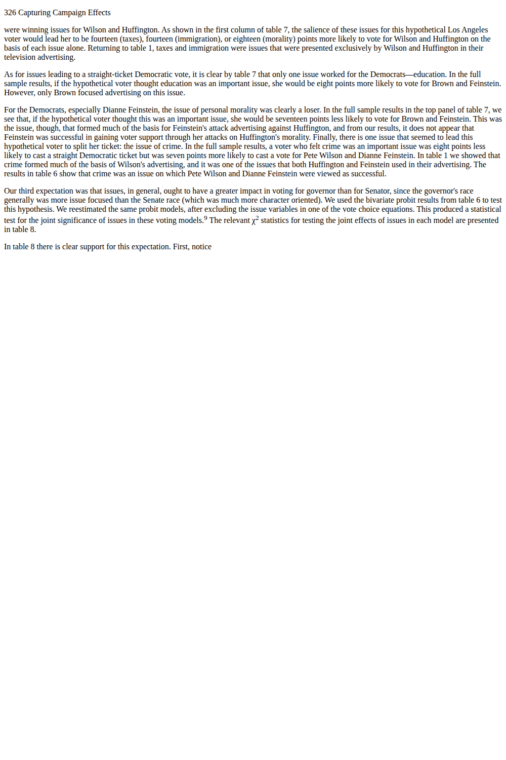326 Capturing Campaign Effects
were winning issues for Wilson and Huffington. As shown in the first column of table 7, the salience of these issues for this hypothetical Los Angeles voter would lead her to be fourteen (taxes), fourteen (immigration), or eighteen (morality) points more likely to vote for Wilson and Huffington on the basis of each issue alone. Returning to table 1, taxes and immigration were issues that were presented exclusively by Wilson and Huffington in their television advertising.
As for issues leading to a straight-ticket Democratic vote, it is clear by table 7 that only one issue worked for the Democrats—education. In the full sample results, if the hypothetical voter thought education was an important issue, she would be eight points more likely to vote for Brown and Feinstein. However, only Brown focused advertising on this issue.
For the Democrats, especially Dianne Feinstein, the issue of personal morality was clearly a loser. In the full sample results in the top panel of table 7, we see that, if the hypothetical voter thought this was an important issue, she would be seventeen points less likely to vote for Brown and Feinstein. This was the issue, though, that formed much of the basis for Feinstein's attack advertising against Huffington, and from our results, it does not appear that Feinstein was successful in gaining voter support through her attacks on Huffington's morality. Finally, there is one issue that seemed to lead this hypothetical voter to split her ticket: the issue of crime. In the full sample results, a voter who felt crime was an important issue was eight points less likely to cast a straight Democratic ticket but was seven points more likely to cast a vote for Pete Wilson and Dianne Feinstein. In table 1 we showed that crime formed much of the basis of Wilson's advertising, and it was one of the issues that both Huffington and Feinstein used in their advertising. The results in table 6 show that crime was an issue on which Pete Wilson and Dianne Feinstein were viewed as successful.
Our third expectation was that issues, in general, ought to have a greater impact in voting for governor than for Senator, since the governor's race generally was more issue focused than the Senate race (which was much more character oriented). We used the bivariate probit results from table 6 to test this hypothesis. We reestimated the same probit models, after excluding the issue variables in one of the vote choice equations. This produced a statistical test for the joint significance of issues in these voting models.9 The relevant χ2 statistics for testing the joint effects of issues in each model are presented in table 8.
In table 8 there is clear support for this expectation. First, notice